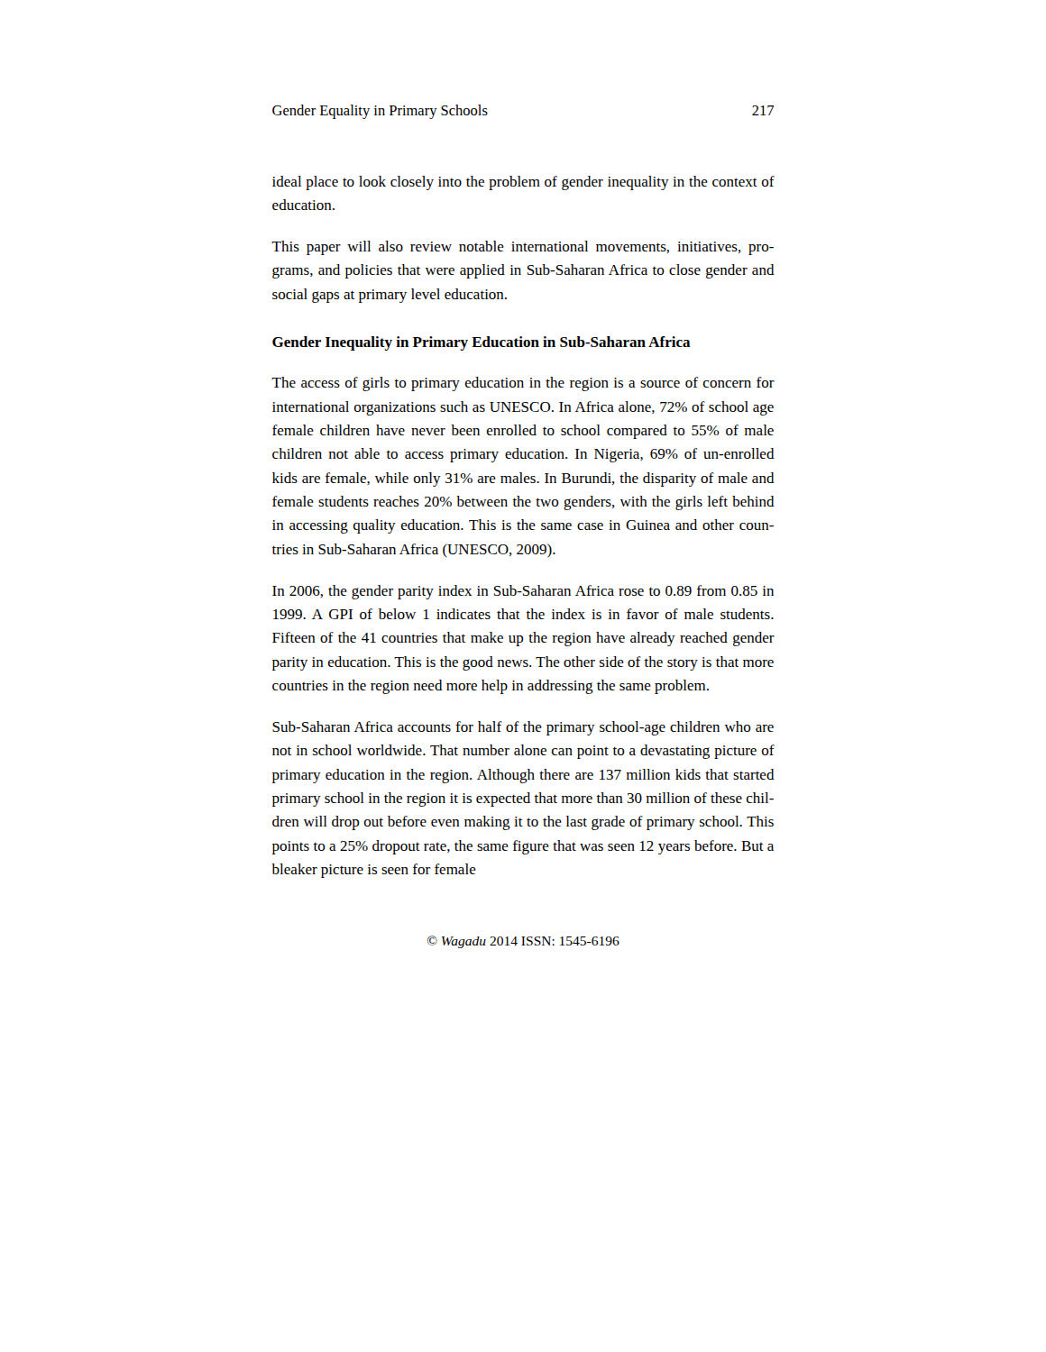Gender Equality in Primary Schools 217
ideal place to look closely into the problem of gender inequality in the context of education.
This paper will also review notable international movements, initiatives, programs, and policies that were applied in Sub-Saharan Africa to close gender and social gaps at primary level education.
Gender Inequality in Primary Education in Sub-Saharan Africa
The access of girls to primary education in the region is a source of concern for international organizations such as UNESCO. In Africa alone, 72% of school age female children have never been enrolled to school compared to 55% of male children not able to access primary education. In Nigeria, 69% of un-enrolled kids are female, while only 31% are males. In Burundi, the disparity of male and female students reaches 20% between the two genders, with the girls left behind in accessing quality education. This is the same case in Guinea and other countries in Sub-Saharan Africa (UNESCO, 2009).
In 2006, the gender parity index in Sub-Saharan Africa rose to 0.89 from 0.85 in 1999. A GPI of below 1 indicates that the index is in favor of male students. Fifteen of the 41 countries that make up the region have already reached gender parity in education. This is the good news. The other side of the story is that more countries in the region need more help in addressing the same problem.
Sub-Saharan Africa accounts for half of the primary school-age children who are not in school worldwide. That number alone can point to a devastating picture of primary education in the region. Although there are 137 million kids that started primary school in the region it is expected that more than 30 million of these children will drop out before even making it to the last grade of primary school. This points to a 25% dropout rate, the same figure that was seen 12 years before. But a bleaker picture is seen for female
© Wagadu 2014 ISSN: 1545-6196